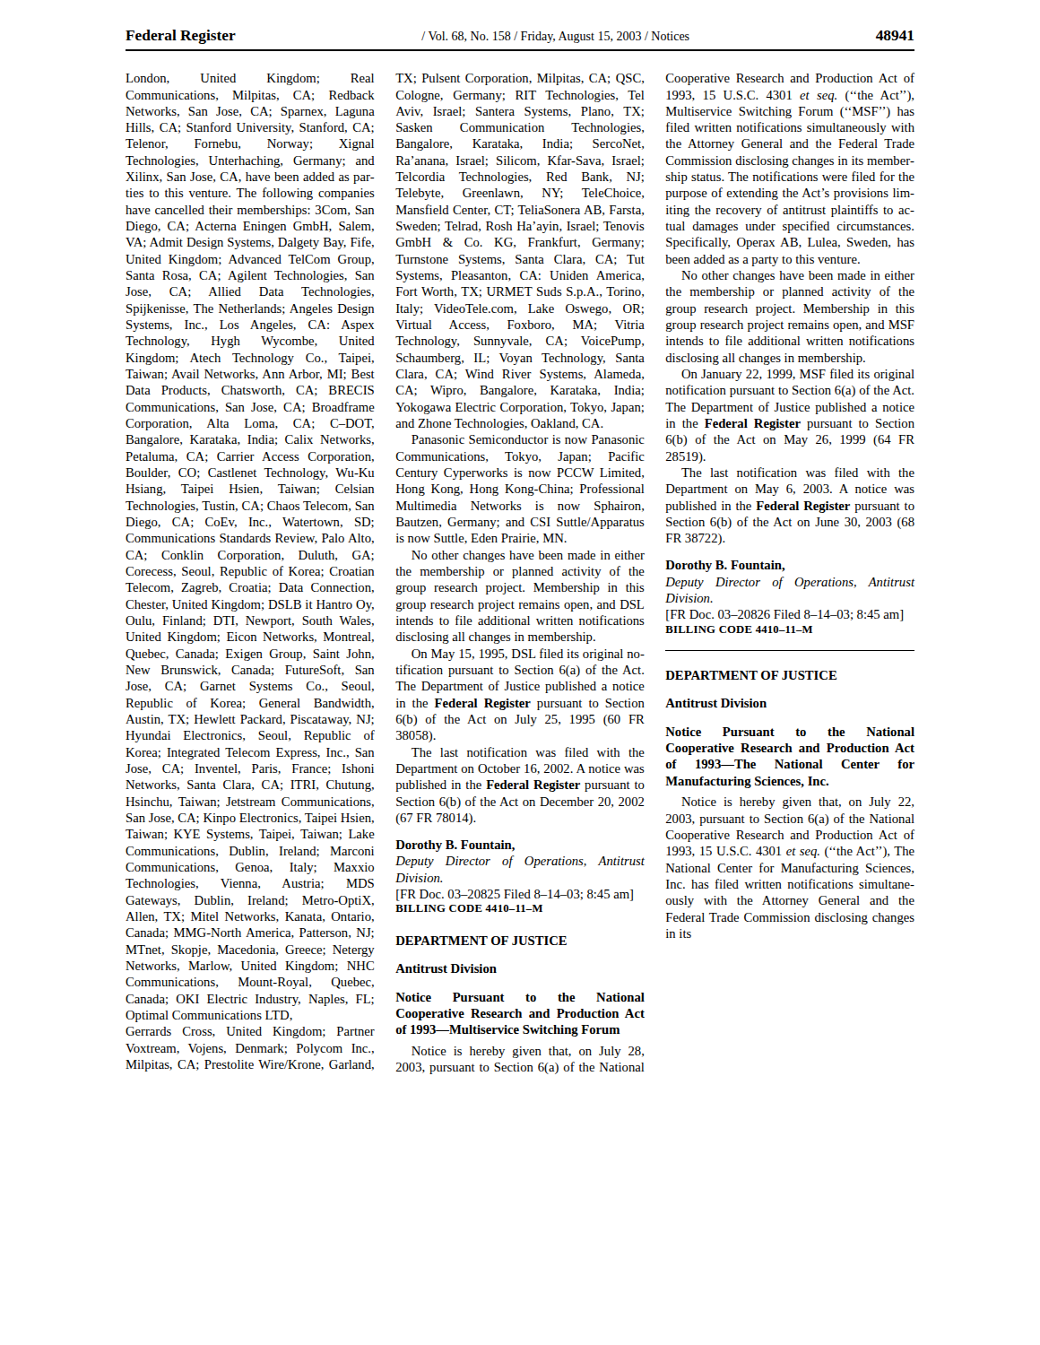Federal Register / Vol. 68, No. 158 / Friday, August 15, 2003 / Notices 48941
London, United Kingdom; Real Communications, Milpitas, CA; Redback Networks, San Jose, CA; Sparnex, Laguna Hills, CA; Stanford University, Stanford, CA; Telenor, Fornebu, Norway; Xignal Technologies, Unterhaching, Germany; and Xilinx, San Jose, CA, have been added as parties to this venture. The following companies have cancelled their memberships: 3Com, San Diego, CA; Acterna Eningen GmbH, Salem, VA; Admit Design Systems, Dalgety Bay, Fife, United Kingdom; Advanced TelCom Group, Santa Rosa, CA; Agilent Technologies, San Jose, CA; Allied Data Technologies, Spijkenisse, The Netherlands; Angeles Design Systems, Inc., Los Angeles, CA: Aspex Technology, Hygh Wycombe, United Kingdom; Atech Technology Co., Taipei, Taiwan; Avail Networks, Ann Arbor, MI; Best Data Products, Chatsworth, CA; BRECIS Communications, San Jose, CA; Broadframe Corporation, Alta Loma, CA; C–DOT, Bangalore, Karataka, India; Calix Networks, Petaluma, CA; Carrier Access Corporation, Boulder, CO; Castlenet Technology, Wu-Ku Hsiang, Taipei Hsien, Taiwan; Celsian Technologies, Tustin, CA; Chaos Telecom, San Diego, CA; CoEv, Inc., Watertown, SD; Communications Standards Review, Palo Alto, CA; Conklin Corporation, Duluth, GA; Corecess, Seoul, Republic of Korea; Croatian Telecom, Zagreb, Croatia; Data Connection, Chester, United Kingdom; DSLB it Hantro Oy, Oulu, Finland; DTI, Newport, South Wales, United Kingdom; Eicon Networks, Montreal, Quebec, Canada; Exigen Group, Saint John, New Brunswick, Canada; FutureSoft, San Jose, CA; Garnet Systems Co., Seoul, Republic of Korea; General Bandwidth, Austin, TX; Hewlett Packard, Piscataway, NJ; Hyundai Electronics, Seoul, Republic of Korea; Integrated Telecom Express, Inc., San Jose, CA; Inventel, Paris, France; Ishoni Networks, Santa Clara, CA; ITRI, Chutung, Hsinchu, Taiwan; Jetstream Communications, San Jose, CA; Kinpo Electronics, Taipei Hsien, Taiwan; KYE Systems, Taipei, Taiwan; Lake Communications, Dublin, Ireland; Marconi Communications, Genoa, Italy; Maxxio Technologies, Vienna, Austria; MDS Gateways, Dublin, Ireland; Metro-OptiX, Allen, TX; Mitel Networks, Kanata, Ontario, Canada; MMG-North America, Patterson, NJ; MTnet, Skopje, Macedonia, Greece; Netergy Networks, Marlow, United Kingdom; NHC Communications, Mount-Royal, Quebec, Canada; OKI Electric Industry, Naples, FL; Optimal Communications LTD,
Gerrards Cross, United Kingdom; Partner Voxtream, Vojens, Denmark; Polycom Inc., Milpitas, CA; Prestolite Wire/Krone, Garland, TX; Pulsent Corporation, Milpitas, CA; QSC, Cologne, Germany; RIT Technologies, Tel Aviv, Israel; Santera Systems, Plano, TX; Sasken Communication Technologies, Bangalore, Karataka, India; SercoNet, Ra’anana, Israel; Silicom, Kfar-Sava, Israel; Telcordia Technologies, Red Bank, NJ; Telebyte, Greenlawn, NY; TeleChoice, Mansfield Center, CT; TeliaSonera AB, Farsta, Sweden; Telrad, Rosh Ha’ayin, Israel; Tenovis GmbH & Co. KG, Frankfurt, Germany; Turnstone Systems, Santa Clara, CA; Tut Systems, Pleasanton, CA: Uniden America, Fort Worth, TX; URMET Suds S.p.A., Torino, Italy; VideoTele.com, Lake Oswego, OR; Virtual Access, Foxboro, MA; Vitria Technology, Sunnyvale, CA; VoicePump, Schaumberg, IL; Voyan Technology, Santa Clara, CA; Wind River Systems, Alameda, CA; Wipro, Bangalore, Karataka, India; Yokogawa Electric Corporation, Tokyo, Japan; and Zhone Technologies, Oakland, CA.
Panasonic Semiconductor is now Panasonic Communications, Tokyo, Japan; Pacific Century Cyperworks is now PCCW Limited, Hong Kong, Hong Kong-China; Professional Multimedia Networks is now Sphairon, Bautzen, Germany; and CSI Suttle/Apparatus is now Suttle, Eden Prairie, MN.
No other changes have been made in either the membership or planned activity of the group research project. Membership in this group research project remains open, and DSL intends to file additional written notifications disclosing all changes in membership.
On May 15, 1995, DSL filed its original notification pursuant to Section 6(a) of the Act. The Department of Justice published a notice in the Federal Register pursuant to Section 6(b) of the Act on July 25, 1995 (60 FR 38058).
The last notification was filed with the Department on October 16, 2002. A notice was published in the Federal Register pursuant to Section 6(b) of the Act on December 20, 2002 (67 FR 78014).
Dorothy B. Fountain,
Deputy Director of Operations, Antitrust Division.
[FR Doc. 03–20825 Filed 8–14–03; 8:45 am]
BILLING CODE 4410–11–M
DEPARTMENT OF JUSTICE
Antitrust Division
Notice Pursuant to the National Cooperative Research and Production Act of 1993—Multiservice Switching Forum
Notice is hereby given that, on July 28, 2003, pursuant to Section 6(a) of the National Cooperative Research and Production Act of 1993, 15 U.S.C. 4301 et seq. (‘‘the Act’’), Multiservice Switching Forum (‘‘MSF’’) has filed written notifications simultaneously with the Attorney General and the Federal Trade Commission disclosing changes in its membership status. The notifications were filed for the purpose of extending the Act’s provisions limiting the recovery of antitrust plaintiffs to actual damages under specified circumstances. Specifically, Operax AB, Lulea, Sweden, has been added as a party to this venture.
No other changes have been made in either the membership or planned activity of the group research project. Membership in this group research project remains open, and MSF intends to file additional written notifications disclosing all changes in membership.
On January 22, 1999, MSF filed its original notification pursuant to Section 6(a) of the Act. The Department of Justice published a notice in the Federal Register pursuant to Section 6(b) of the Act on May 26, 1999 (64 FR 28519).
The last notification was filed with the Department on May 6, 2003. A notice was published in the Federal Register pursuant to Section 6(b) of the Act on June 30, 2003 (68 FR 38722).
Dorothy B. Fountain,
Deputy Director of Operations, Antitrust Division.
[FR Doc. 03–20826 Filed 8–14–03; 8:45 am]
BILLING CODE 4410–11–M
DEPARTMENT OF JUSTICE
Antitrust Division
Notice Pursuant to the National Cooperative Research and Production Act of 1993—The National Center for Manufacturing Sciences, Inc.
Notice is hereby given that, on July 22, 2003, pursuant to Section 6(a) of the National Cooperative Research and Production Act of 1993, 15 U.S.C. 4301 et seq. (‘‘the Act’’), The National Center for Manufacturing Sciences, Inc. has filed written notifications simultaneously with the Attorney General and the Federal Trade Commission disclosing changes in its